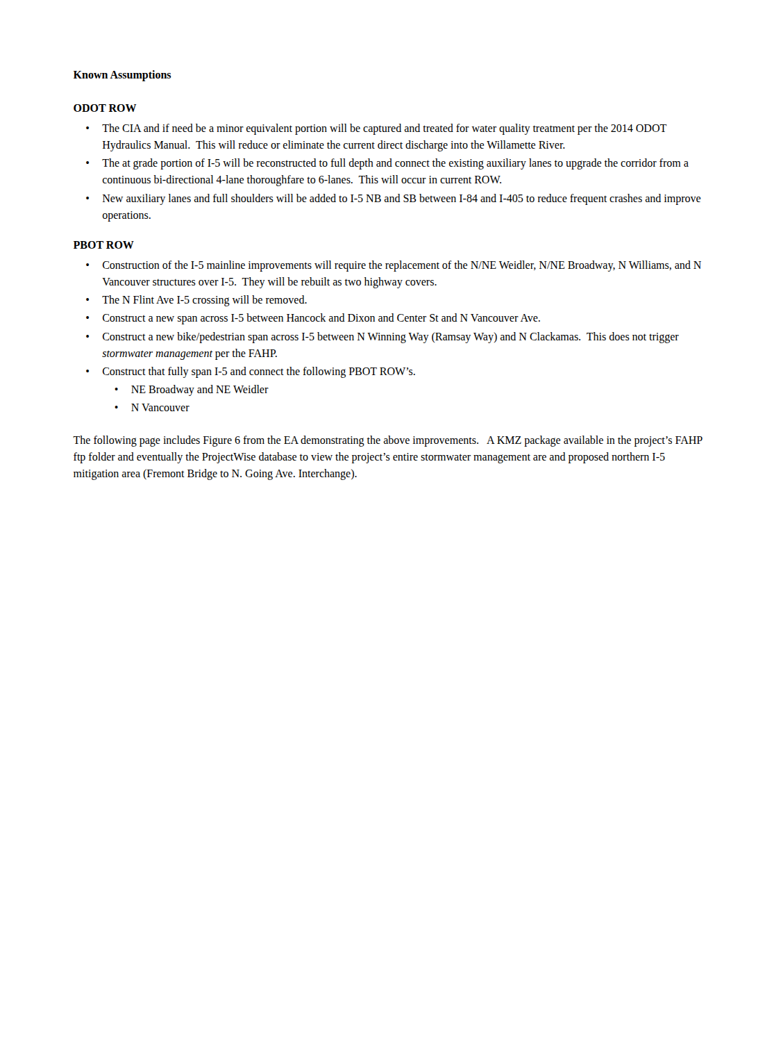Known Assumptions
ODOT ROW
The CIA and if need be a minor equivalent portion will be captured and treated for water quality treatment per the 2014 ODOT Hydraulics Manual. This will reduce or eliminate the current direct discharge into the Willamette River.
The at grade portion of I-5 will be reconstructed to full depth and connect the existing auxiliary lanes to upgrade the corridor from a continuous bi-directional 4-lane thoroughfare to 6-lanes. This will occur in current ROW.
New auxiliary lanes and full shoulders will be added to I-5 NB and SB between I-84 and I-405 to reduce frequent crashes and improve operations.
PBOT ROW
Construction of the I-5 mainline improvements will require the replacement of the N/NE Weidler, N/NE Broadway, N Williams, and N Vancouver structures over I-5. They will be rebuilt as two highway covers.
The N Flint Ave I-5 crossing will be removed.
Construct a new span across I-5 between Hancock and Dixon and Center St and N Vancouver Ave.
Construct a new bike/pedestrian span across I-5 between N Winning Way (Ramsay Way) and N Clackamas. This does not trigger stormwater management per the FAHP.
Construct that fully span I-5 and connect the following PBOT ROW’s.
NE Broadway and NE Weidler
N Vancouver
The following page includes Figure 6 from the EA demonstrating the above improvements. A KMZ package available in the project’s FAHP ftp folder and eventually the ProjectWise database to view the project’s entire stormwater management are and proposed northern I-5 mitigation area (Fremont Bridge to N. Going Ave. Interchange).